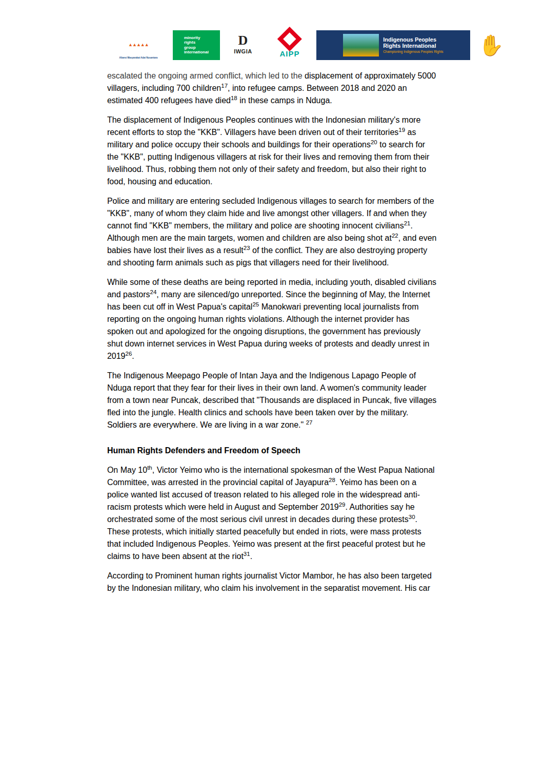▲▲▲▲▲
Aliansi Masyarakat Adat Nusantara
minority
rights
group
international
D
IWGIA
AIPP
Indigenous Peoples
Rights International Championing Indigenous Peoples Rights
✋
escalated the ongoing armed conflict, which led to the displacement of approximately 5000 villagers, including 700 children17, into refugee camps. Between 2018 and 2020 an estimated 400 refugees have died18 in these camps in Nduga.
The displacement of Indigenous Peoples continues with the Indonesian military's more recent efforts to stop the "KKB". Villagers have been driven out of their territories19 as military and police occupy their schools and buildings for their operations20 to search for the "KKB", putting Indigenous villagers at risk for their lives and removing them from their livelihood. Thus, robbing them not only of their safety and freedom, but also their right to food, housing and education.
Police and military are entering secluded Indigenous villages to search for members of the "KKB", many of whom they claim hide and live amongst other villagers. If and when they cannot find "KKB" members, the military and police are shooting innocent civilians21. Although men are the main targets, women and children are also being shot at22, and even babies have lost their lives as a result23 of the conflict. They are also destroying property and shooting farm animals such as pigs that villagers need for their livelihood.
While some of these deaths are being reported in media, including youth, disabled civilians and pastors24, many are silenced/go unreported. Since the beginning of May, the Internet has been cut off in West Papua's capital25 Manokwari preventing local journalists from reporting on the ongoing human rights violations. Although the internet provider has spoken out and apologized for the ongoing disruptions, the government has previously shut down internet services in West Papua during weeks of protests and deadly unrest in 201926.
The Indigenous Meepago People of Intan Jaya and the Indigenous Lapago People of Nduga report that they fear for their lives in their own land. A women's community leader from a town near Puncak, described that "Thousands are displaced in Puncak, five villages fled into the jungle. Health clinics and schools have been taken over by the military. Soldiers are everywhere. We are living in a war zone." 27
Human Rights Defenders and Freedom of Speech
On May 10th, Victor Yeimo who is the international spokesman of the West Papua National Committee, was arrested in the provincial capital of Jayapura28. Yeimo has been on a police wanted list accused of treason related to his alleged role in the widespread anti-racism protests which were held in August and September 201929. Authorities say he orchestrated some of the most serious civil unrest in decades during these protests30. These protests, which initially started peacefully but ended in riots, were mass protests that included Indigenous Peoples. Yeimo was present at the first peaceful protest but he claims to have been absent at the riot31.
According to Prominent human rights journalist Victor Mambor, he has also been targeted by the Indonesian military, who claim his involvement in the separatist movement. His car